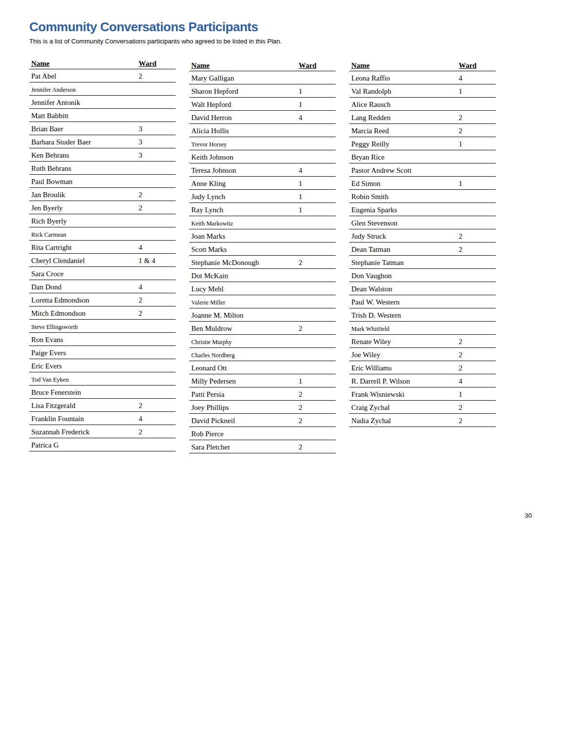Community Conversations Participants
This is a list of Community Conversations participants who agreed to be listed in this Plan.
| Name | Ward |
| --- | --- |
| Pat Abel | 2 |
| Jennifer Anderson | |
| Jennifer Antonik | |
| Matt Babbitt | |
| Brian Baer | 3 |
| Barbara Studer Baer | 3 |
| Ken Behrans | 3 |
| Ruth Behrans | |
| Paul Bowman | |
| Jan Broulik | 2 |
| Jen Byerly | 2 |
| Rich Byerly | |
| Rick Carmean | |
| Rita Cartright | 4 |
| Cheryl Clendaniel | 1 & 4 |
| Sara Croce | |
| Dan Dond | 4 |
| Loretta Edmondson | 2 |
| Mitch Edmondson | 2 |
| Steve Ellingsworth | |
| Ron Evans | |
| Paige Evers | |
| Eric Evers | |
| Tod Van Eyken | |
| Bruce Fenerstein | |
| Lisa Fitzgerald | 2 |
| Franklin Fountain | 4 |
| Suzannah Frederick | 2 |
| Patrica G | |
| Name | Ward |
| --- | --- |
| Mary Galligan | |
| Sharon Hepford | 1 |
| Walt Hepford | 1 |
| David Herron | 4 |
| Alicia Hollis | |
| Trevor Horsey | |
| Keith Johnson | |
| Teresa Johnson | 4 |
| Anne Kling | 1 |
| Judy Lynch | 1 |
| Ray Lynch | 1 |
| Keith Markowitz | |
| Joan Marks | |
| Scott Marks | |
| Stephanie McDonough | 2 |
| Dot McKain | |
| Lucy Mehl | |
| Valerie Miller | |
| Joanne M. Milton | |
| Ben Muldrow | 2 |
| Christie Murphy | |
| Charles Nordberg | |
| Leonard Ott | |
| Milly Pedersen | 1 |
| Patti Persia | 2 |
| Joey Phillips | 2 |
| David Pickneil | 2 |
| Rob Pierce | |
| Sara Pletcher | 2 |
| Name | Ward |
| --- | --- |
| Leona Raffio | 4 |
| Val Randolph | 1 |
| Alice Rausch | |
| Lang Redden | 2 |
| Marcia Reed | 2 |
| Peggy Reilly | 1 |
| Bryan Rice | |
| Pastor Andrew Scott | |
| Ed Simon | 1 |
| Robin Smith | |
| Eugenia Sparks | |
| Glen Stevenson | |
| Judy Struck | 2 |
| Dean Tatman | 2 |
| Stephanie Tatman | |
| Don Vaughon | |
| Dean Walston | |
| Paul W. Western | |
| Trish D. Western | |
| Mark Whitfield | |
| Renate Wiley | 2 |
| Joe Wiley | 2 |
| Eric Williams | 2 |
| R. Darrell P. Wilson | 4 |
| Frank Wisniewski | 1 |
| Craig Zychal | 2 |
| Nadia Zychal | 2 |
30